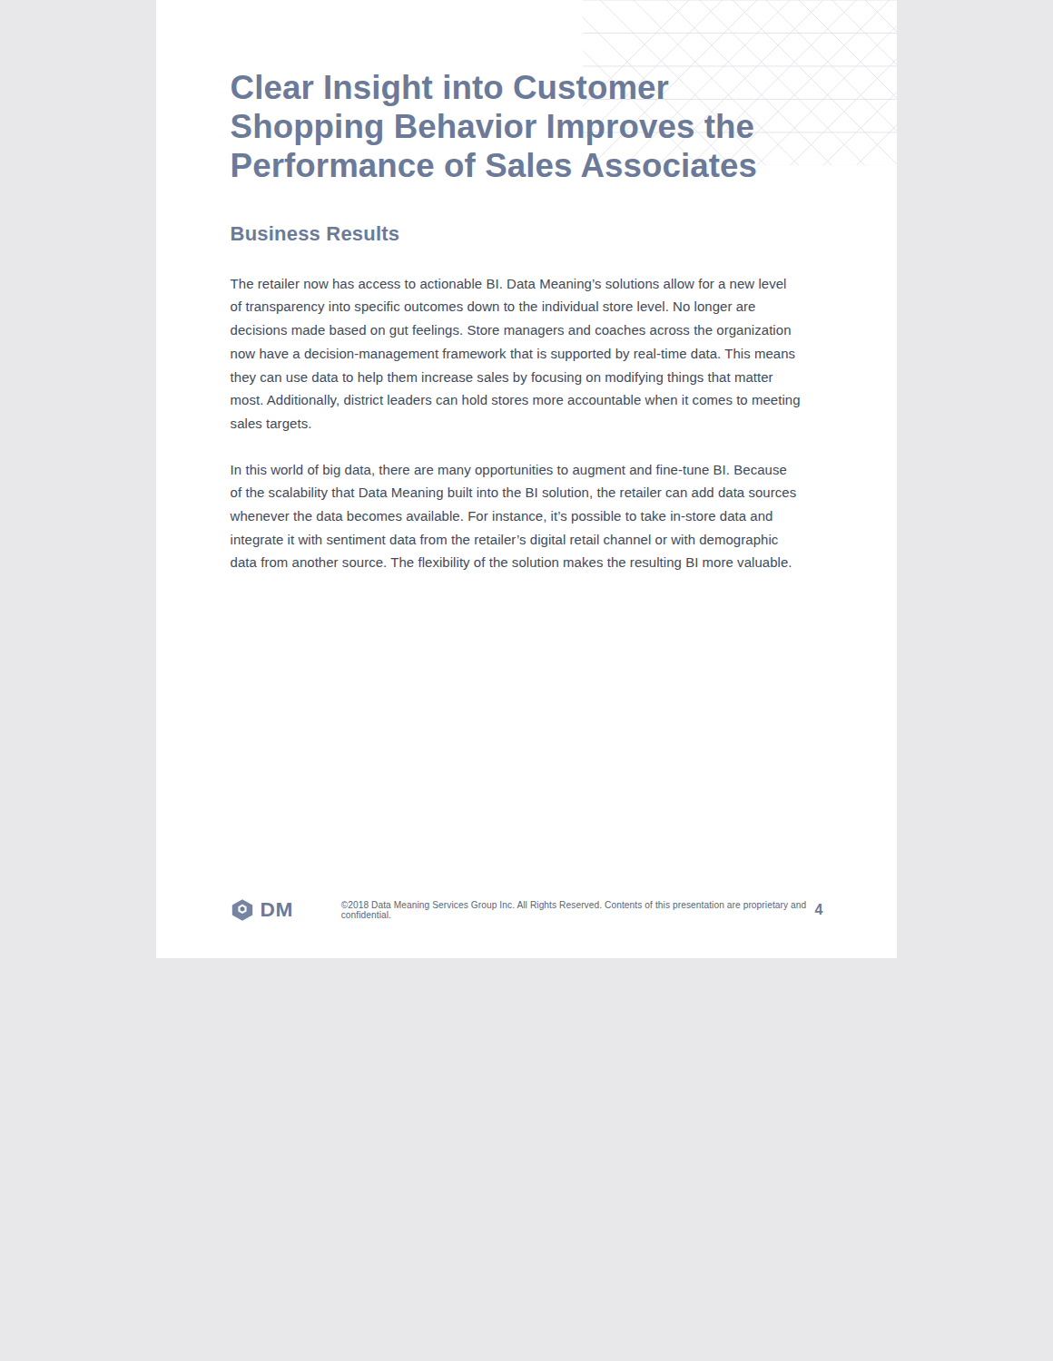Clear Insight into Customer Shopping Behavior Improves the Performance of Sales Associates
Business Results
The retailer now has access to actionable BI. Data Meaning’s solutions allow for a new level of transparency into specific outcomes down to the individual store level. No longer are decisions made based on gut feelings. Store managers and coaches across the organization now have a decision-management framework that is supported by real-time data. This means they can use data to help them increase sales by focusing on modifying things that matter most. Additionally, district leaders can hold stores more accountable when it comes to meeting sales targets.
In this world of big data, there are many opportunities to augment and fine-tune BI. Because of the scalability that Data Meaning built into the BI solution, the retailer can add data sources whenever the data becomes available. For instance, it’s possible to take in-store data and integrate it with sentiment data from the retailer’s digital retail channel or with demographic data from another source. The flexibility of the solution makes the resulting BI more valuable.
DM
©2018 Data Meaning Services Group Inc. All Rights Reserved. Contents of this presentation are proprietary and confidential.
4